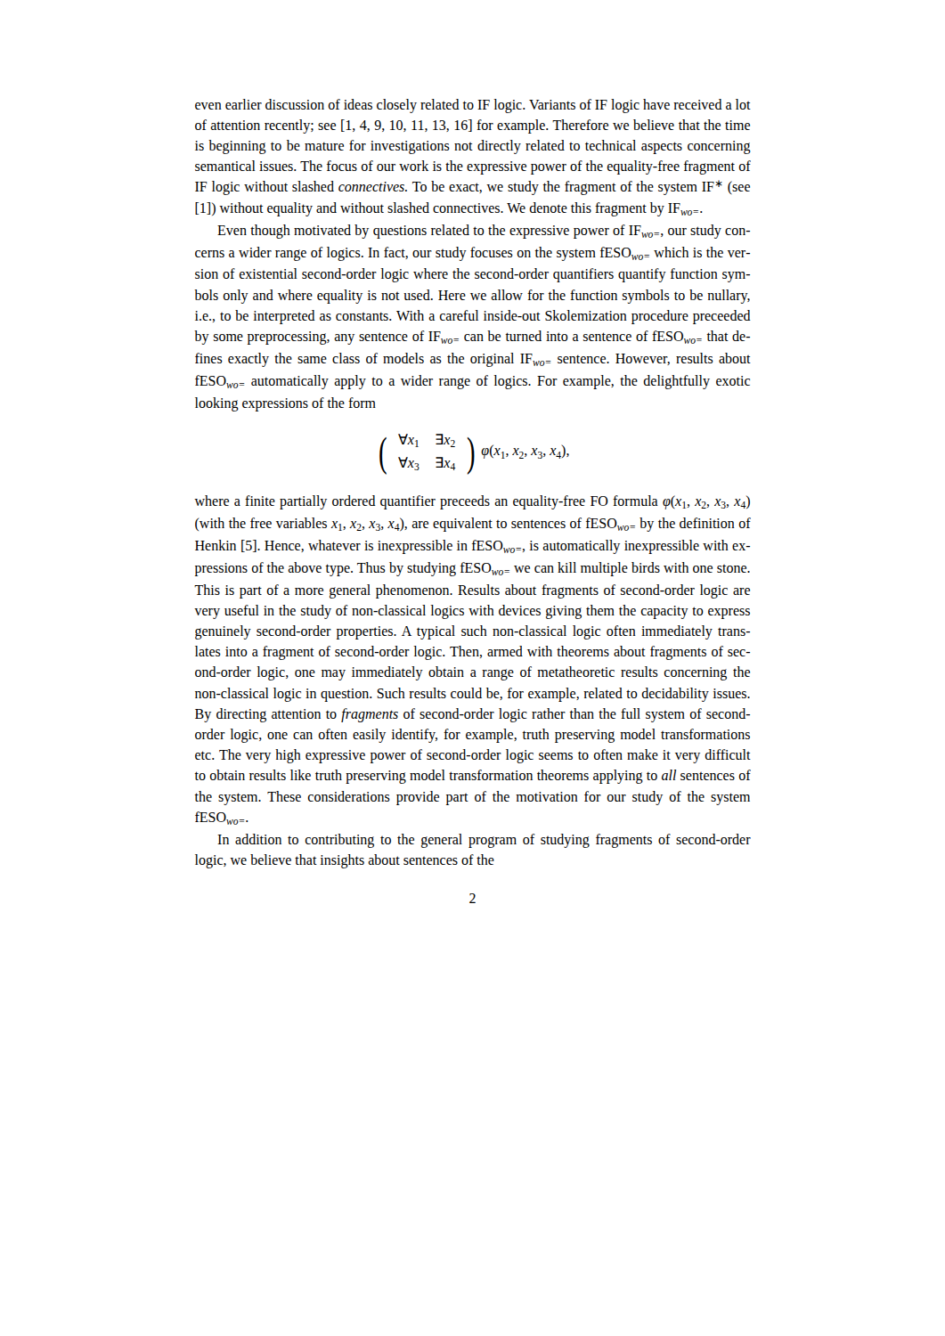even earlier discussion of ideas closely related to IF logic. Variants of IF logic have received a lot of attention recently; see [1, 4, 9, 10, 11, 13, 16] for example. Therefore we believe that the time is beginning to be mature for investigations not directly related to technical aspects concerning semantical issues. The focus of our work is the expressive power of the equality-free fragment of IF logic without slashed connectives. To be exact, we study the fragment of the system IF∗ (see [1]) without equality and without slashed connectives. We denote this fragment by IFwo=.
Even though motivated by questions related to the expressive power of IFwo=, our study concerns a wider range of logics. In fact, our study focuses on the system fESOwo= which is the version of existential second-order logic where the second-order quantifiers quantify function symbols only and where equality is not used. Here we allow for the function symbols to be nullary, i.e., to be interpreted as constants. With a careful inside-out Skolemization procedure preceeded by some preprocessing, any sentence of IFwo= can be turned into a sentence of fESOwo= that defines exactly the same class of models as the original IFwo= sentence. However, results about fESOwo= automatically apply to a wider range of logics. For example, the delightfully exotic looking expressions of the form
(
| ∀ x 1 | ∃ x 2 |
| ∀ x 3 | ∃ x 4 |
) φ(x 1, x 2, x 3, x 4),
where a finite partially ordered quantifier preceeds an equality-free FO formula φ(x 1, x 2, x 3, x 4) (with the free variables x 1, x 2, x 3, x 4), are equivalent to sentences of fESOwo= by the definition of Henkin [5]. Hence, whatever is inexpressible in fESOwo=, is automatically inexpressible with expressions of the above type. Thus by studying fESOwo= we can kill multiple birds with one stone. This is part of a more general phenomenon. Results about fragments of second-order logic are very useful in the study of non-classical logics with devices giving them the capacity to express genuinely second-order properties. A typical such non-classical logic often immediately translates into a fragment of second-order logic. Then, armed with theorems about fragments of second-order logic, one may immediately obtain a range of metatheoretic results concerning the non-classical logic in question. Such results could be, for example, related to decidability issues. By directing attention to fragments of second-order logic rather than the full system of second-order logic, one can often easily identify, for example, truth preserving model transformations etc. The very high expressive power of second-order logic seems to often make it very difficult to obtain results like truth preserving model transformation theorems applying to all sentences of the system. These considerations provide part of the motivation for our study of the system fESOwo=.
In addition to contributing to the general program of studying fragments of second-order logic, we believe that insights about sentences of the
2